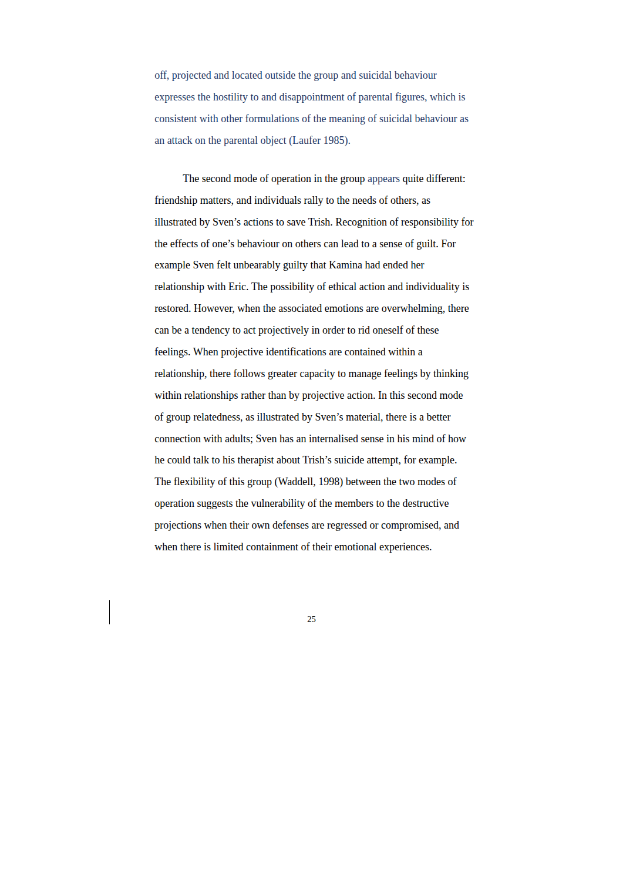off, projected and located outside the group and suicidal behaviour expresses the hostility to and disappointment of parental figures, which is consistent with other formulations of the meaning of suicidal behaviour as an attack on the parental object (Laufer 1985).
The second mode of operation in the group appears quite different: friendship matters, and individuals rally to the needs of others, as illustrated by Sven’s actions to save Trish. Recognition of responsibility for the effects of one’s behaviour on others can lead to a sense of guilt. For example Sven felt unbearably guilty that Kamina had ended her relationship with Eric. The possibility of ethical action and individuality is restored. However, when the associated emotions are overwhelming, there can be a tendency to act projectively in order to rid oneself of these feelings. When projective identifications are contained within a relationship, there follows greater capacity to manage feelings by thinking within relationships rather than by projective action. In this second mode of group relatedness, as illustrated by Sven’s material, there is a better connection with adults; Sven has an internalised sense in his mind of how he could talk to his therapist about Trish’s suicide attempt, for example. The flexibility of this group (Waddell, 1998) between the two modes of operation suggests the vulnerability of the members to the destructive projections when their own defenses are regressed or compromised, and when there is limited containment of their emotional experiences.
25